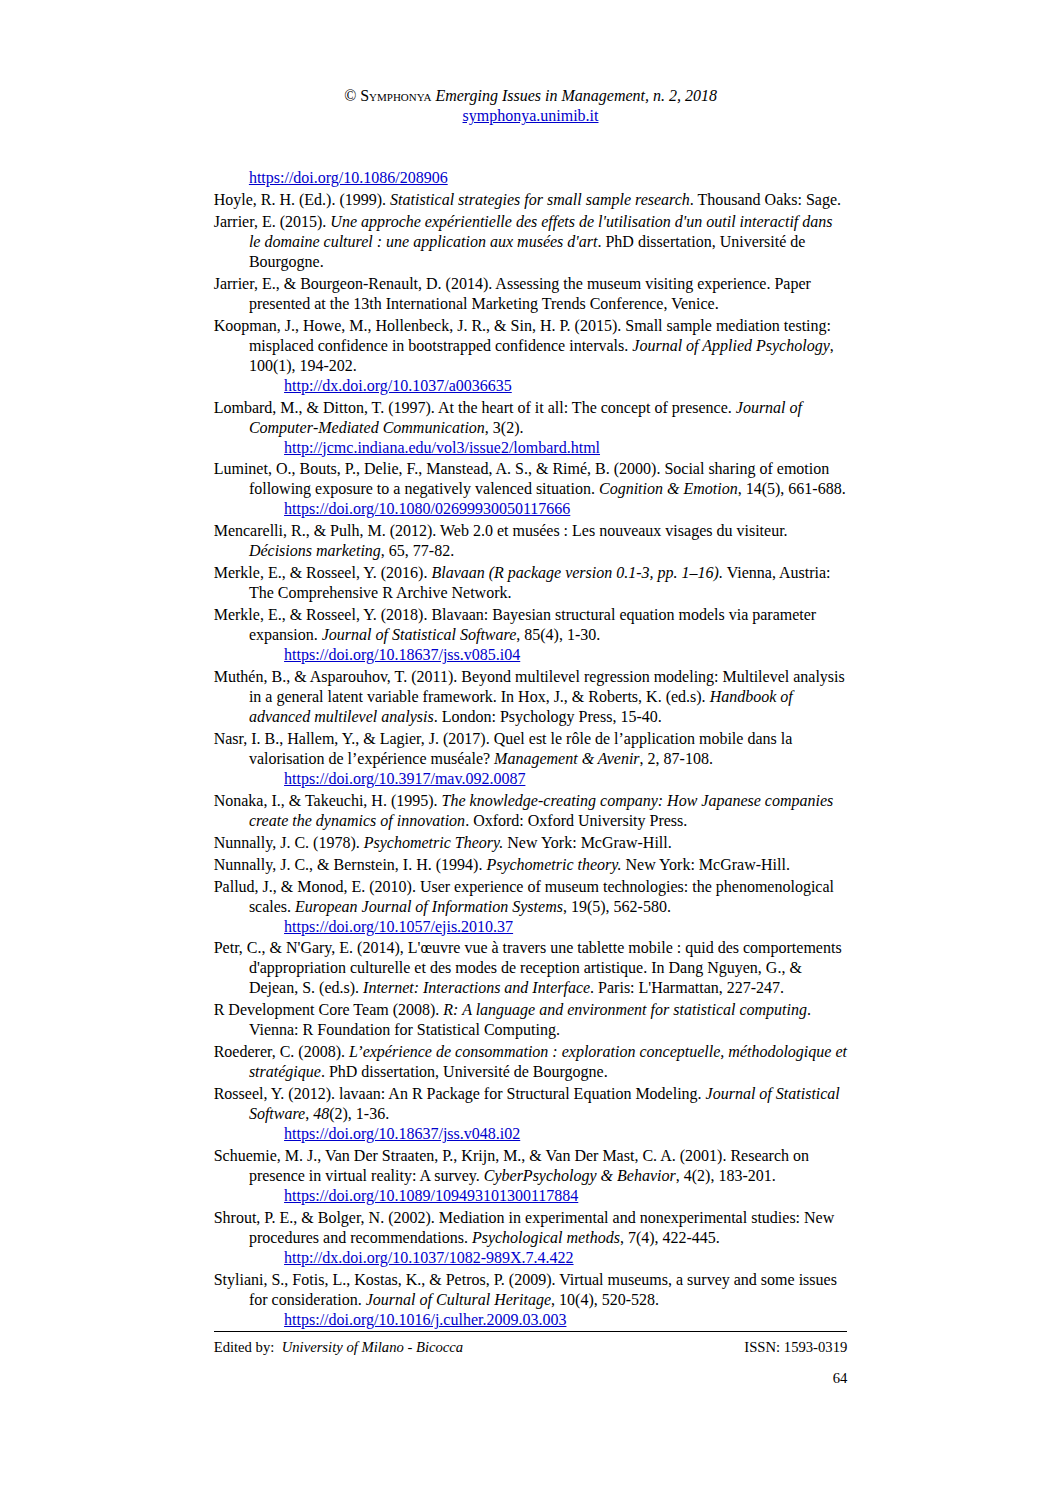© Symphonya Emerging Issues in Management, n. 2, 2018
symphonya.unimib.it
https://doi.org/10.1086/208906
Hoyle, R. H. (Ed.). (1999). Statistical strategies for small sample research. Thousand Oaks: Sage.
Jarrier, E. (2015). Une approche expérientielle des effets de l'utilisation d'un outil interactif dans le domaine culturel : une application aux musées d'art. PhD dissertation, Université de Bourgogne.
Jarrier, E., & Bourgeon-Renault, D. (2014). Assessing the museum visiting experience. Paper presented at the 13th International Marketing Trends Conference, Venice.
Koopman, J., Howe, M., Hollenbeck, J. R., & Sin, H. P. (2015). Small sample mediation testing: misplaced confidence in bootstrapped confidence intervals. Journal of Applied Psychology, 100(1), 194-202. http://dx.doi.org/10.1037/a0036635
Lombard, M., & Ditton, T. (1997). At the heart of it all: The concept of presence. Journal of Computer‑Mediated Communication, 3(2). http://jcmc.indiana.edu/vol3/issue2/lombard.html
Luminet, O., Bouts, P., Delie, F., Manstead, A. S., & Rimé, B. (2000). Social sharing of emotion following exposure to a negatively valenced situation. Cognition & Emotion, 14(5), 661-688. https://doi.org/10.1080/02699930050117666
Mencarelli, R., & Pulh, M. (2012). Web 2.0 et musées : Les nouveaux visages du visiteur. Décisions marketing, 65, 77-82.
Merkle, E., & Rosseel, Y. (2016). Blavaan (R package version 0.1-3, pp. 1–16). Vienna, Austria: The Comprehensive R Archive Network.
Merkle, E., & Rosseel, Y. (2018). Blavaan: Bayesian structural equation models via parameter expansion. Journal of Statistical Software, 85(4), 1-30. https://doi.org/10.18637/jss.v085.i04
Muthén, B., & Asparouhov, T. (2011). Beyond multilevel regression modeling: Multilevel analysis in a general latent variable framework. In Hox, J., & Roberts, K. (ed.s). Handbook of advanced multilevel analysis. London: Psychology Press, 15-40.
Nasr, I. B., Hallem, Y., & Lagier, J. (2017). Quel est le rôle de l’application mobile dans la valorisation de l’expérience muséale? Management & Avenir, 2, 87-108. https://doi.org/10.3917/mav.092.0087
Nonaka, I., & Takeuchi, H. (1995). The knowledge-creating company: How Japanese companies create the dynamics of innovation. Oxford: Oxford University Press.
Nunnally, J. C. (1978). Psychometric Theory. New York: McGraw-Hill.
Nunnally, J. C., & Bernstein, I. H. (1994). Psychometric theory. New York: McGraw-Hill.
Pallud, J., & Monod, E. (2010). User experience of museum technologies: the phenomenological scales. European Journal of Information Systems, 19(5), 562-580. https://doi.org/10.1057/ejis.2010.37
Petr, C., & N'Gary, E. (2014), L'œuvre vue à travers une tablette mobile : quid des comportements d'appropriation culturelle et des modes de reception artistique. In Dang Nguyen, G., & Dejean, S. (ed.s). Internet: Interactions and Interface. Paris: L'Harmattan, 227-247.
R Development Core Team (2008). R: A language and environment for statistical computing. Vienna: R Foundation for Statistical Computing.
Roederer, C. (2008). L’expérience de consommation : exploration conceptuelle, méthodologique et stratégique. PhD dissertation, Université de Bourgogne.
Rosseel, Y. (2012). lavaan: An R Package for Structural Equation Modeling. Journal of Statistical Software, 48(2), 1-36. https://doi.org/10.18637/jss.v048.i02
Schuemie, M. J., Van Der Straaten, P., Krijn, M., & Van Der Mast, C. A. (2001). Research on presence in virtual reality: A survey. CyberPsychology & Behavior, 4(2), 183-201. https://doi.org/10.1089/109493101300117884
Shrout, P. E., & Bolger, N. (2002). Mediation in experimental and nonexperimental studies: New procedures and recommendations. Psychological methods, 7(4), 422-445. http://dx.doi.org/10.1037/1082-989X.7.4.422
Styliani, S., Fotis, L., Kostas, K., & Petros, P. (2009). Virtual museums, a survey and some issues for consideration. Journal of Cultural Heritage, 10(4), 520-528. https://doi.org/10.1016/j.culher.2009.03.003
Edited by: University of Milano - Bicocca ISSN: 1593-0319
64